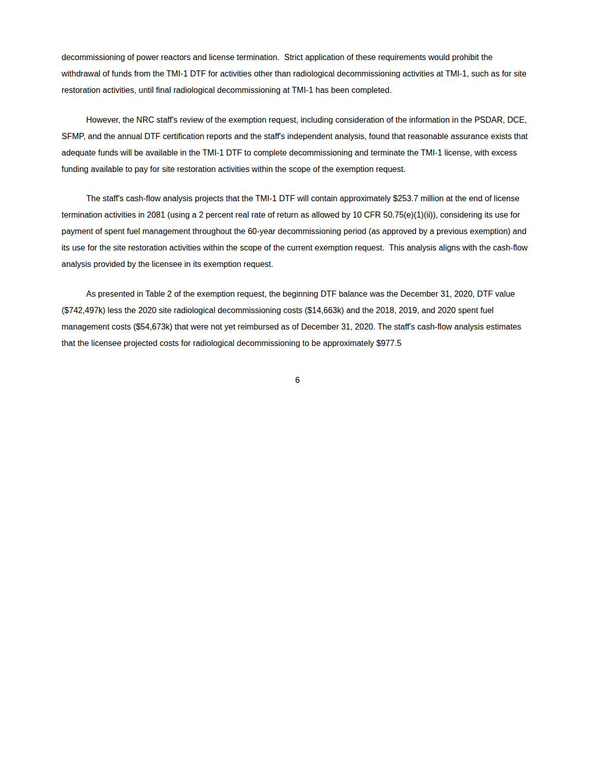decommissioning of power reactors and license termination. Strict application of these requirements would prohibit the withdrawal of funds from the TMI-1 DTF for activities other than radiological decommissioning activities at TMI-1, such as for site restoration activities, until final radiological decommissioning at TMI-1 has been completed.
However, the NRC staff's review of the exemption request, including consideration of the information in the PSDAR, DCE, SFMP, and the annual DTF certification reports and the staff's independent analysis, found that reasonable assurance exists that adequate funds will be available in the TMI-1 DTF to complete decommissioning and terminate the TMI-1 license, with excess funding available to pay for site restoration activities within the scope of the exemption request.
The staff's cash-flow analysis projects that the TMI-1 DTF will contain approximately $253.7 million at the end of license termination activities in 2081 (using a 2 percent real rate of return as allowed by 10 CFR 50.75(e)(1)(ii)), considering its use for payment of spent fuel management throughout the 60-year decommissioning period (as approved by a previous exemption) and its use for the site restoration activities within the scope of the current exemption request. This analysis aligns with the cash-flow analysis provided by the licensee in its exemption request.
As presented in Table 2 of the exemption request, the beginning DTF balance was the December 31, 2020, DTF value ($742,497k) less the 2020 site radiological decommissioning costs ($14,663k) and the 2018, 2019, and 2020 spent fuel management costs ($54,673k) that were not yet reimbursed as of December 31, 2020. The staff's cash-flow analysis estimates that the licensee projected costs for radiological decommissioning to be approximately $977.5
6